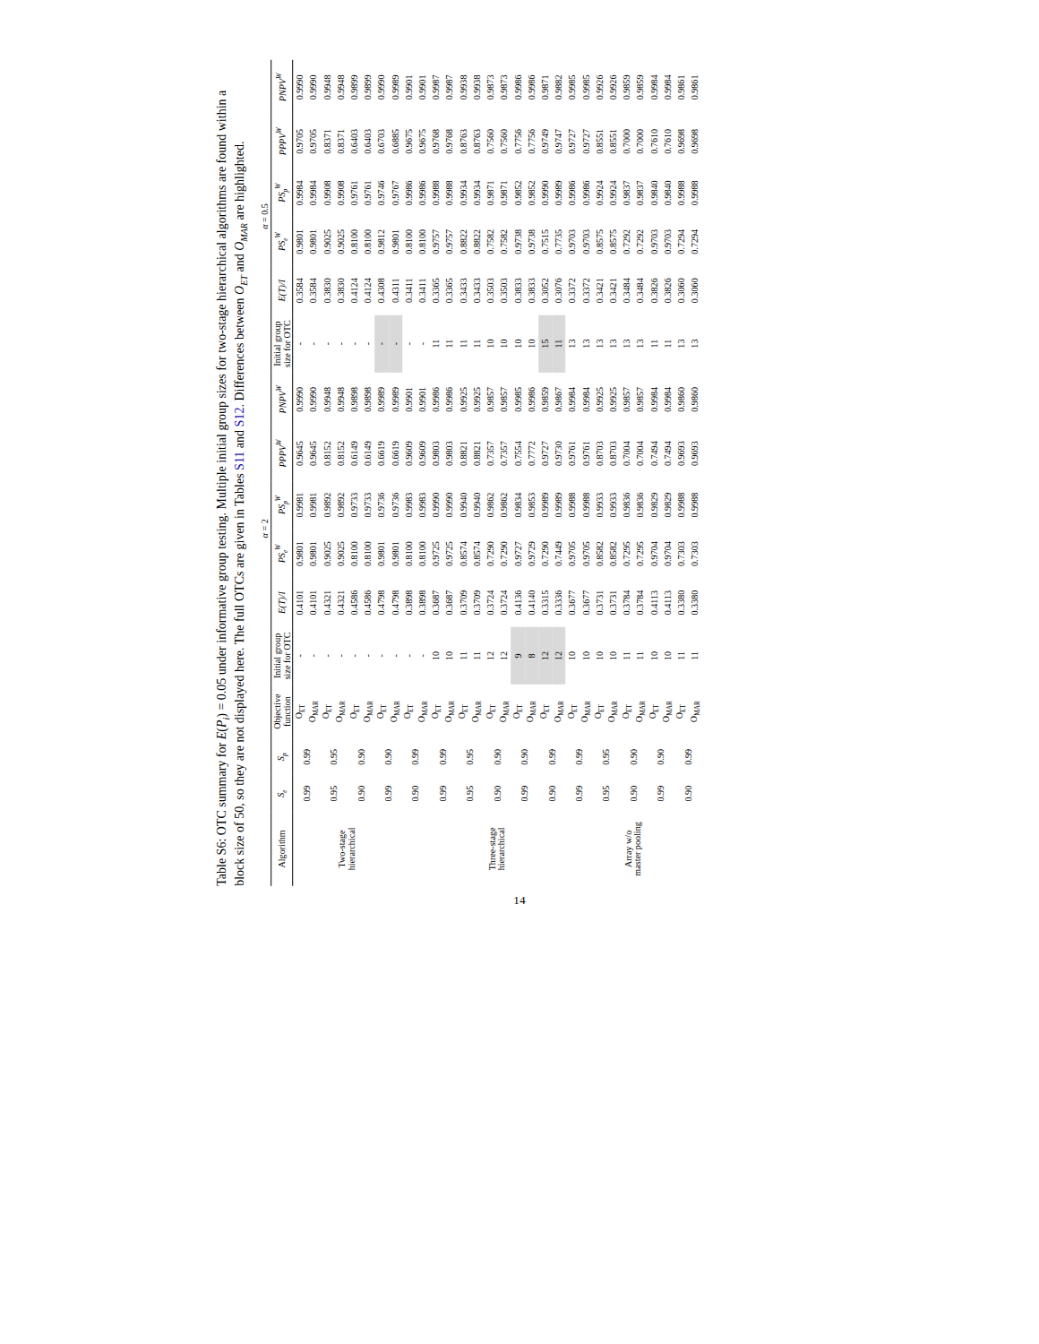Table S6: OTC summary for E(Pi) = 0.05 under informative group testing. Multiple initial group sizes for two-stage hierarchical algorithms are found within a block size of 50, so they are not displayed here. The full OTCs are given in Tables S11 and S12. Differences between OET and OMAR are highlighted.
| | α = 2 | α = 0.5 |
| --- | --- | --- |
| Algorithm | S e | S p | Objective function | Initial group size for OTC | E(T)/I | PS e W | PS p W | PPPV W | PNPV W | Initial group size for OTC | E(T)/I | PS e W | PS p W | PPPV W | PNPV W |
| Two-stage hierarchical | 0.99 | 0.99 | O ET | - | 0.4101 | 0.9801 | 0.9981 | 0.9645 | 0.9990 | - | 0.3584 | 0.9801 | 0.9984 | 0.9705 | 0.9990 |
| O MAR | - | 0.4101 | 0.9801 | 0.9981 | 0.9645 | 0.9990 | - | 0.3584 | 0.9801 | 0.9984 | 0.9705 | 0.9990 |
| 0.95 | 0.95 | O ET | - | 0.4321 | 0.9025 | 0.9892 | 0.8152 | 0.9948 | - | 0.3830 | 0.9025 | 0.9908 | 0.8371 | 0.9948 |
| O MAR | - | 0.4321 | 0.9025 | 0.9892 | 0.8152 | 0.9948 | - | 0.3830 | 0.9025 | 0.9908 | 0.8371 | 0.9948 |
| 0.90 | 0.90 | O ET | - | 0.4586 | 0.8100 | 0.9733 | 0.6149 | 0.9898 | - | 0.4124 | 0.8100 | 0.9761 | 0.6403 | 0.9899 |
| O MAR | - | 0.4586 | 0.8100 | 0.9733 | 0.6149 | 0.9898 | - | 0.4124 | 0.8100 | 0.9761 | 0.6403 | 0.9899 |
| 0.99 | 0.90 | O ET | - | 0.4798 | 0.9801 | 0.9736 | 0.6619 | 0.9989 | - | 0.4308 | 0.9812 | 0.9746 | 0.6703 | 0.9990 |
| O MAR | - | 0.4798 | 0.9801 | 0.9736 | 0.6619 | 0.9989 | - | 0.4311 | 0.9801 | 0.9767 | 0.6885 | 0.9989 |
| | 0.90 | 0.99 | O ET | - | 0.3898 | 0.8100 | 0.9983 | 0.9609 | 0.9901 | - | 0.3411 | 0.8100 | 0.9986 | 0.9675 | 0.9901 |
| | O MAR | - | 0.3898 | 0.8100 | 0.9983 | 0.9609 | 0.9901 | - | 0.3411 | 0.8100 | 0.9986 | 0.9675 | 0.9901 |
| Three-stage hierarchical | 0.99 | 0.99 | O ET | 10 | 0.3687 | 0.9725 | 0.9990 | 0.9803 | 0.9986 | 11 | 0.3365 | 0.9757 | 0.9988 | 0.9768 | 0.9987 |
| O MAR | 10 | 0.3687 | 0.9725 | 0.9990 | 0.9803 | 0.9986 | 11 | 0.3365 | 0.9757 | 0.9988 | 0.9768 | 0.9987 |
| 0.95 | 0.95 | O ET | 11 | 0.3709 | 0.8574 | 0.9940 | 0.8821 | 0.9925 | 11 | 0.3433 | 0.8822 | 0.9934 | 0.8763 | 0.9938 |
| O MAR | 11 | 0.3709 | 0.8574 | 0.9940 | 0.8821 | 0.9925 | 11 | 0.3433 | 0.8822 | 0.9934 | 0.8763 | 0.9938 |
| 0.90 | 0.90 | O ET | 12 | 0.3724 | 0.7290 | 0.9862 | 0.7357 | 0.9857 | 10 | 0.3503 | 0.7582 | 0.9871 | 0.7560 | 0.9873 |
| O MAR | 12 | 0.3724 | 0.7290 | 0.9862 | 0.7357 | 0.9857 | 10 | 0.3503 | 0.7582 | 0.9871 | 0.7560 | 0.9873 |
| 0.99 | 0.90 | O ET | 9 | 0.4136 | 0.9727 | 0.9834 | 0.7554 | 0.9985 | 10 | 0.3833 | 0.9738 | 0.9852 | 0.7756 | 0.9986 |
| O MAR | 8 | 0.4140 | 0.9729 | 0.9853 | 0.7772 | 0.9986 | 10 | 0.3833 | 0.9738 | 0.9852 | 0.7756 | 0.9986 |
| 0.90 | 0.99 | O ET | 12 | 0.3315 | 0.7290 | 0.9989 | 0.9727 | 0.9859 | 15 | 0.3052 | 0.7515 | 0.9990 | 0.9749 | 0.9871 |
| O MAR | 12 | 0.3336 | 0.7449 | 0.9989 | 0.9730 | 0.9867 | 11 | 0.3076 | 0.7735 | 0.9989 | 0.9747 | 0.9882 |
| Array w/o master pooling | 0.99 | 0.99 | O ET | 10 | 0.3677 | 0.9705 | 0.9988 | 0.9761 | 0.9984 | 13 | 0.3372 | 0.9703 | 0.9986 | 0.9727 | 0.9985 |
| O MAR | 10 | 0.3677 | 0.9705 | 0.9988 | 0.9761 | 0.9984 | 13 | 0.3372 | 0.9703 | 0.9986 | 0.9727 | 0.9985 |
| 0.95 | 0.95 | O ET | 10 | 0.3731 | 0.8582 | 0.9933 | 0.8703 | 0.9925 | 13 | 0.3421 | 0.8575 | 0.9924 | 0.8551 | 0.9926 |
| O MAR | 10 | 0.3731 | 0.8582 | 0.9933 | 0.8703 | 0.9925 | 13 | 0.3421 | 0.8575 | 0.9924 | 0.8551 | 0.9926 |
| 0.90 | 0.90 | O ET | 11 | 0.3784 | 0.7295 | 0.9836 | 0.7004 | 0.9857 | 13 | 0.3484 | 0.7292 | 0.9837 | 0.7000 | 0.9859 |
| O MAR | 11 | 0.3784 | 0.7295 | 0.9836 | 0.7004 | 0.9857 | 13 | 0.3484 | 0.7292 | 0.9837 | 0.7000 | 0.9859 |
| 0.99 | 0.90 | O ET | 10 | 0.4113 | 0.9704 | 0.9829 | 0.7494 | 0.9984 | 11 | 0.3826 | 0.9703 | 0.9840 | 0.7610 | 0.9984 |
| O MAR | 10 | 0.4113 | 0.9704 | 0.9829 | 0.7494 | 0.9984 | 11 | 0.3826 | 0.9703 | 0.9840 | 0.7610 | 0.9984 |
| 0.90 | 0.99 | O ET | 11 | 0.3380 | 0.7303 | 0.9988 | 0.9693 | 0.9860 | 13 | 0.3060 | 0.7294 | 0.9988 | 0.9698 | 0.9861 |
| O MAR | 11 | 0.3380 | 0.7303 | 0.9988 | 0.9693 | 0.9860 | 13 | 0.3060 | 0.7294 | 0.9988 | 0.9698 | 0.9861 |
14